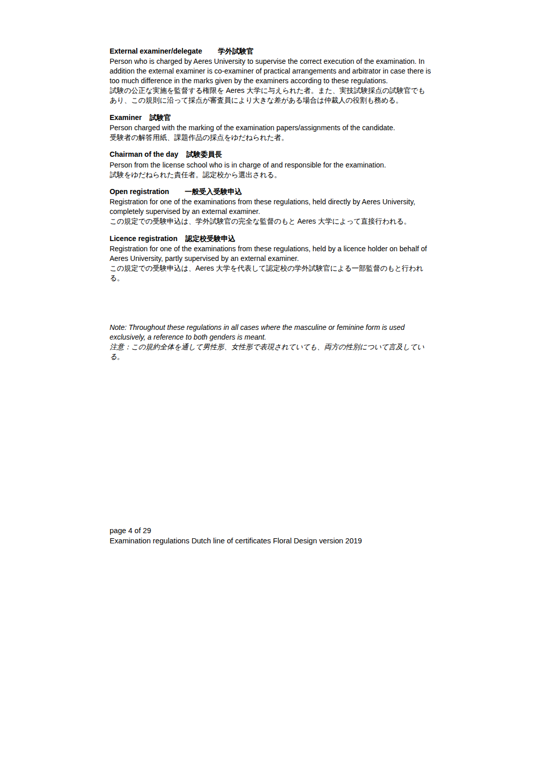External examiner/delegate学外試験官
Person who is charged by Aeres University to supervise the correct execution of the examination. In addition the external examiner is co-examiner of practical arrangements and arbitrator in case there is too much difference in the marks given by the examiners according to these regulations.
試験の公正な実施を監督する権限を Aeres 大学に与えられた者。また、実技試験採点の試験官でもあり、この規則に沿って採点が審査員により大きな差がある場合は仲裁人の役割も務める。
Examiner試験官
Person charged with the marking of the examination papers/assignments of the candidate.
受験者の解答用紙、課題作品の採点をゆだねられた者。
Chairman of the day試験委員長
Person from the license school who is in charge of and responsible for the examination.
試験をゆだねられた責任者。認定校から選出される。
Open registration一般受入受験申込
Registration for one of the examinations from these regulations, held directly by Aeres University, completely supervised by an external examiner.
この規定での受験申込は、学外試験官の完全な監督のもと Aeres 大学によって直接行われる。
Licence registration認定校受験申込
Registration for one of the examinations from these regulations, held by a licence holder on behalf of Aeres University, partly supervised by an external examiner.
この規定での受験申込は、Aeres 大学を代表して認定校の学外試験官による一部監督のもと行われる。
Note: Throughout these regulations in all cases where the masculine or feminine form is used exclusively, a reference to both genders is meant.
注意：この規約全体を通して男性形、女性形で表現されていても、両方の性別について言及している。
page 4 of 29 Examination regulations Dutch line of certificates Floral Design version 2019